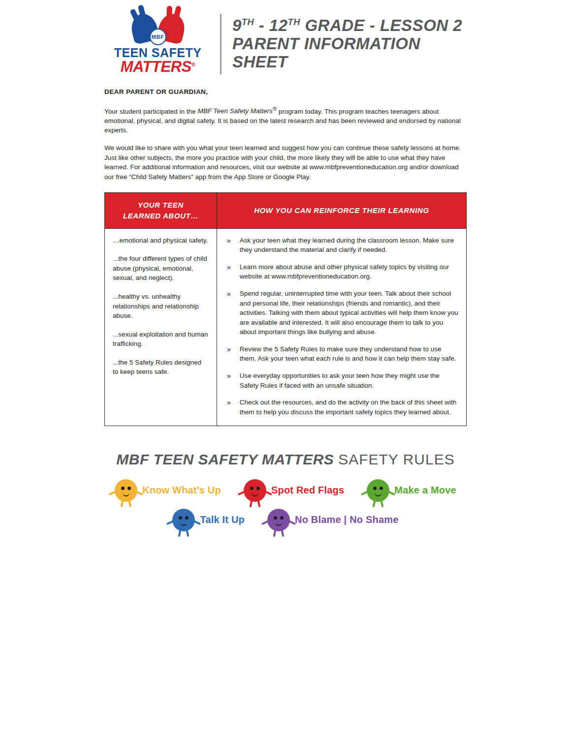MBF
TEEN SAFETY
MATTERS®
9TH - 12TH Grade - Lesson 2
Parent Information Sheet
Dear Parent or Guardian,
Your student participated in the MBF Teen Safety Matters® program today. This program teaches teenagers about emotional, physical, and digital safety. It is based on the latest research and has been reviewed and endorsed by national experts.
We would like to share with you what your teen learned and suggest how you can continue these safety lessons at home. Just like other subjects, the more you practice with your child, the more likely they will be able to use what they have learned. For additional information and resources, visit our website at www.mbfpreventioneducation.org and/or download our free “Child Safety Matters” app from the App Store or Google Play.
| Your Teen Learned About… | How You Can Reinforce Their Learning |
| --- | --- |
| …emotional and physical safety. ...the four different types of child abuse (physical, emotional, sexual, and neglect). ...healthy vs. unhealthy relationships and relationship abuse. ...sexual exploitation and human trafficking. ...the 5 Safety Rules designed to keep teens safe. | Ask your teen what they learned during the classroom lesson. Make sure they understand the material and clarify if needed. Learn more about abuse and other physical safety topics by visiting our website at www.mbfpreventioneducation.org. Spend regular, uninterrupted time with your teen. Talk about their school and personal life, their relationships (friends and romantic), and their activities. Talking with them about typical activities will help them know you are available and interested. It will also encourage them to talk to you about important things like bullying and abuse. Review the 5 Safety Rules to make sure they understand how to use them. Ask your teen what each rule is and how it can help them stay safe. Use everyday opportunities to ask your teen how they might use the Safety Rules if faced with an unsafe situation. Check out the resources, and do the activity on the back of this sheet with them to help you discuss the important safety topics they learned about. |
MBF Teen Safety Matters Safety Rules
Know What’s Up
Spot Red Flags
Make a Move
Talk It Up
No Blame | No Shame